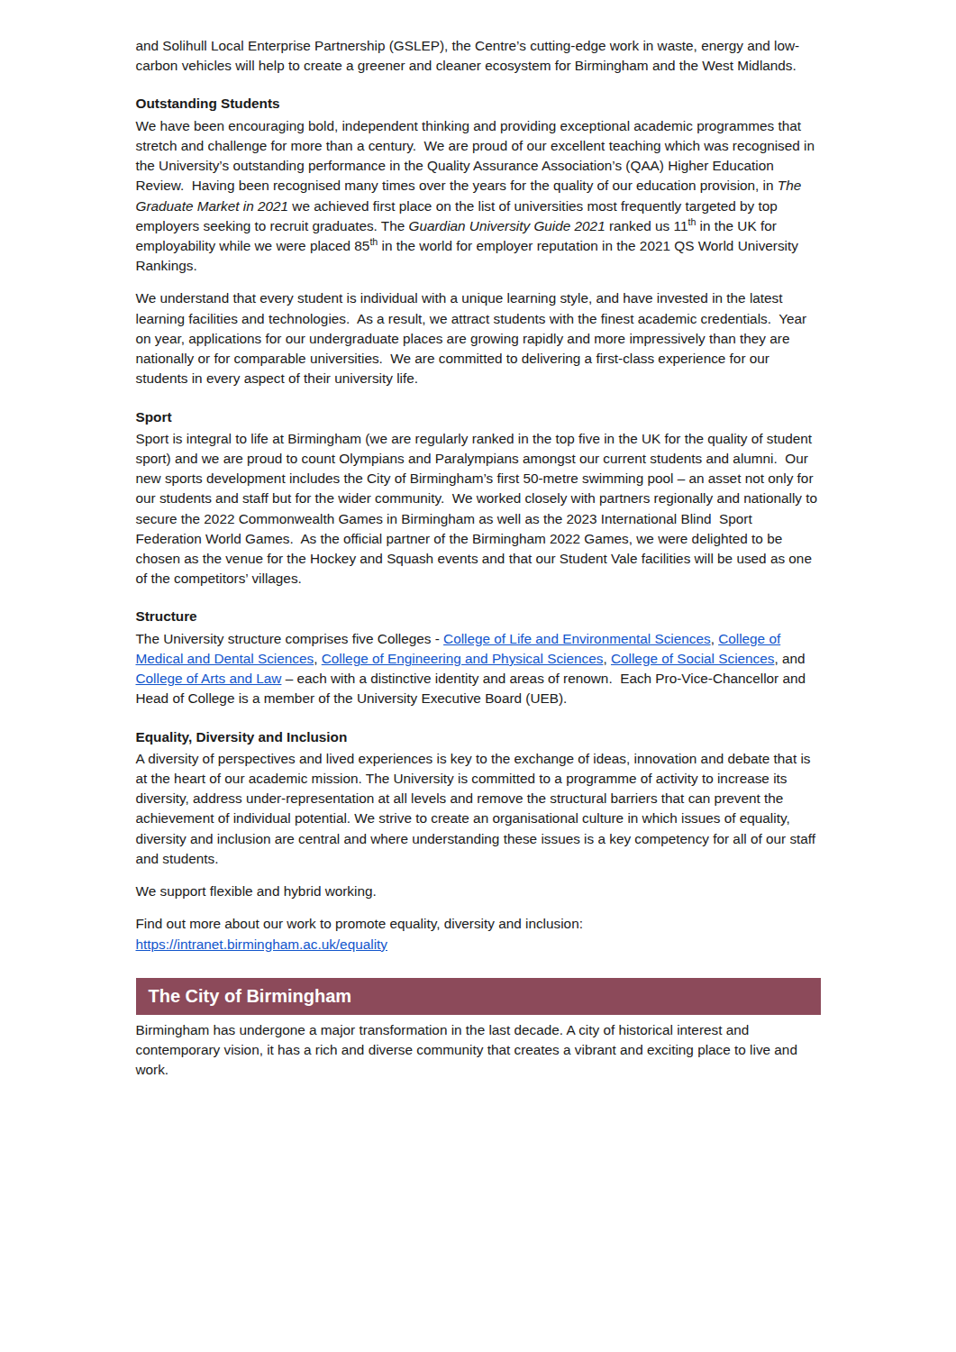and Solihull Local Enterprise Partnership (GSLEP), the Centre’s cutting-edge work in waste, energy and low-carbon vehicles will help to create a greener and cleaner ecosystem for Birmingham and the West Midlands.
Outstanding Students
We have been encouraging bold, independent thinking and providing exceptional academic programmes that stretch and challenge for more than a century. We are proud of our excellent teaching which was recognised in the University’s outstanding performance in the Quality Assurance Association’s (QAA) Higher Education Review. Having been recognised many times over the years for the quality of our education provision, in The Graduate Market in 2021 we achieved first place on the list of universities most frequently targeted by top employers seeking to recruit graduates. The Guardian University Guide 2021 ranked us 11th in the UK for employability while we were placed 85th in the world for employer reputation in the 2021 QS World University Rankings.
We understand that every student is individual with a unique learning style, and have invested in the latest learning facilities and technologies. As a result, we attract students with the finest academic credentials. Year on year, applications for our undergraduate places are growing rapidly and more impressively than they are nationally or for comparable universities. We are committed to delivering a first-class experience for our students in every aspect of their university life.
Sport
Sport is integral to life at Birmingham (we are regularly ranked in the top five in the UK for the quality of student sport) and we are proud to count Olympians and Paralympians amongst our current students and alumni. Our new sports development includes the City of Birmingham’s first 50-metre swimming pool – an asset not only for our students and staff but for the wider community. We worked closely with partners regionally and nationally to secure the 2022 Commonwealth Games in Birmingham as well as the 2023 International Blind Sport Federation World Games. As the official partner of the Birmingham 2022 Games, we were delighted to be chosen as the venue for the Hockey and Squash events and that our Student Vale facilities will be used as one of the competitors’ villages.
Structure
The University structure comprises five Colleges - College of Life and Environmental Sciences, College of Medical and Dental Sciences, College of Engineering and Physical Sciences, College of Social Sciences, and College of Arts and Law – each with a distinctive identity and areas of renown. Each Pro-Vice-Chancellor and Head of College is a member of the University Executive Board (UEB).
Equality, Diversity and Inclusion
A diversity of perspectives and lived experiences is key to the exchange of ideas, innovation and debate that is at the heart of our academic mission. The University is committed to a programme of activity to increase its diversity, address under-representation at all levels and remove the structural barriers that can prevent the achievement of individual potential. We strive to create an organisational culture in which issues of equality, diversity and inclusion are central and where understanding these issues is a key competency for all of our staff and students.
We support flexible and hybrid working.
Find out more about our work to promote equality, diversity and inclusion:
https://intranet.birmingham.ac.uk/equality
The City of Birmingham
Birmingham has undergone a major transformation in the last decade. A city of historical interest and contemporary vision, it has a rich and diverse community that creates a vibrant and exciting place to live and work.